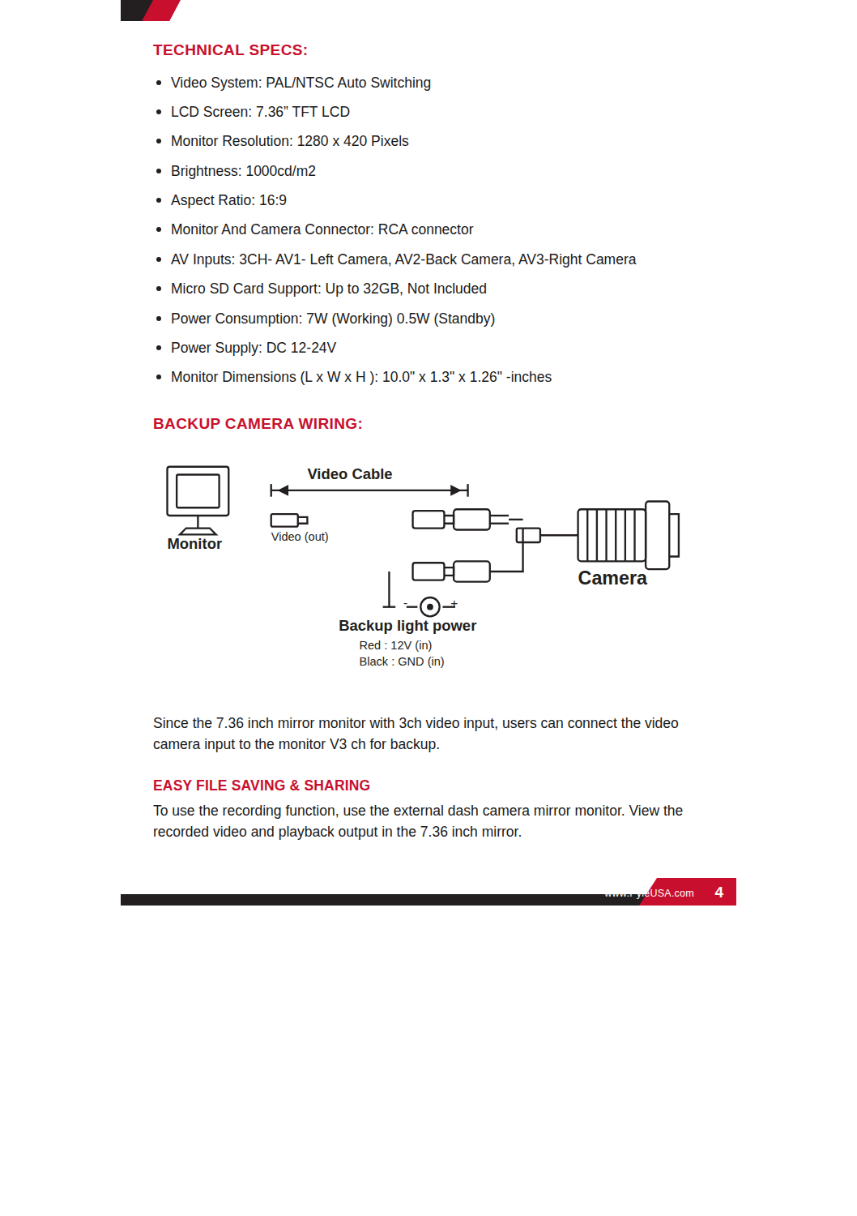Technical Specs:
Video System: PAL/NTSC Auto Switching
LCD Screen: 7.36” TFT LCD
Monitor Resolution: 1280 x 420 Pixels
Brightness: 1000cd/m2
Aspect Ratio: 16:9
Monitor And Camera Connector: RCA connector
AV Inputs: 3CH- AV1- Left Camera, AV2-Back Camera, AV3-Right Camera
Micro SD Card Support: Up to 32GB, Not Included
Power Consumption: 7W (Working) 0.5W (Standby)
Power Supply: DC 12-24V
Monitor Dimensions (L x W x H ): 10.0" x 1.3" x 1.26" -inches
Backup Camera Wiring:
Monitor Video Cable Video (out) Camera Backup light power Red : 12V (in) Black : GND (in) - +
Since the 7.36 inch mirror monitor with 3ch video input, users can connect the video camera input to the monitor V3 ch for backup.
Easy File Saving & Sharing
To use the recording function, use the external dash camera mirror monitor. View the recorded video and playback output in the 7.36 inch mirror.
www.PyleUSA.com
4